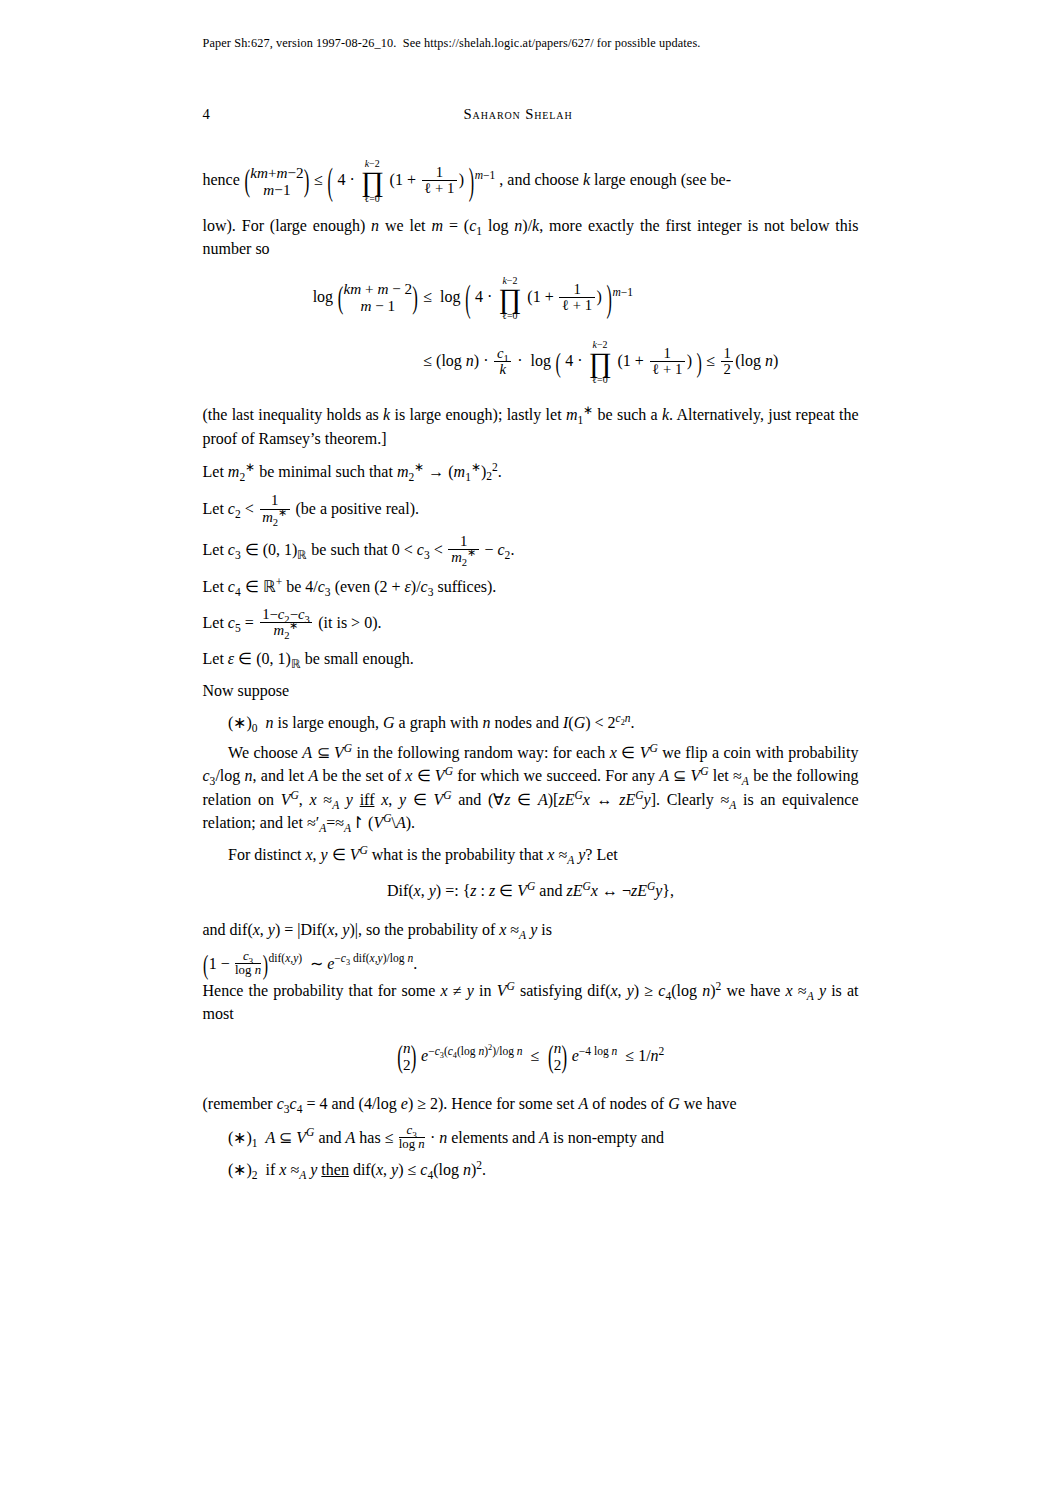Paper Sh:627, version 1997-08-26_10. See https://shelah.logic.at/papers/627/ for possible updates.
4
Saharon Shelah
hence km+m−2 m−1 ≤ ( 4 · k−2∏ℓ=0 (1 + 1 ℓ + 1) )m−1 , and choose k large enough (see be-
low). For (large enough) n we let m = (c1 log n)/k, more exactly the first integer is not below this number so
log km + m − 2 m − 1
≤ log ( 4 · k−2∏ℓ=0 (1 + 1 ℓ + 1) )m−1
≤ (log n) · c1 k · log ( 4 · k−2∏ℓ=0 (1 + 1 ℓ + 1) ) ≤ 12(log n)
(the last inequality holds as k is large enough); lastly let m1∗ be such a k. Alternatively, just repeat the proof of Ramsey’s theorem.]
Let m2∗ be minimal such that m2∗ → (m1∗)22.
Let c2 < 1 m2∗ (be a positive real).
Let c3 ∈ (0, 1)ℝ be such that 0 < c3 < 1 m2∗ − c2.
Let c4 ∈ ℝ+ be 4/c3 (even (2 + ε)/c3 suffices).
Let c5 = 1−c2−c3 m2∗ (it is > 0).
Let ε ∈ (0, 1)ℝ be small enough.
Now suppose
(∗)0 n is large enough, G a graph with n nodes and I(G) < 2c2n.
We choose A ⊆ VG in the following random way: for each x ∈ VG we flip a coin with probability c3/log n, and let A be the set of x ∈ VG for which we succeed. For any A ⊆ VG let ≈A be the following relation on VG, x ≈A y iff x, y ∈ VG and (∀z ∈ A)[zEGx ↔ zEGy]. Clearly ≈A is an equivalence relation; and let ≈′A=≈A↾ (VG\A).
For distinct x, y ∈ VG what is the probability that x ≈A y? Let
Dif(x, y) =: {z : z ∈ VG and zEGx ↔ ¬zEGy},
and dif(x, y) = |Dif(x, y)|, so the probability of x ≈A y is
(1 − c3 log n)dif(x,y) ∼ e−c3 dif(x,y)/log n.
Hence the probability that for some x ≠ y in VG satisfying dif(x, y) ≥ c4(log n)2 we have x ≈A y is at most
n 2 e−c3(c4(log n)2)/log n ≤ n 2 e−4 log n ≤ 1/n2
(remember c3c4 = 4 and (4/log e) ≥ 2). Hence for some set A of nodes of G we have
(∗)1 A ⊆ VG and A has ≤ c3 log n · n elements and A is non-empty and
(∗)2 if x ≈A y then dif(x, y) ≤ c4(log n)2.